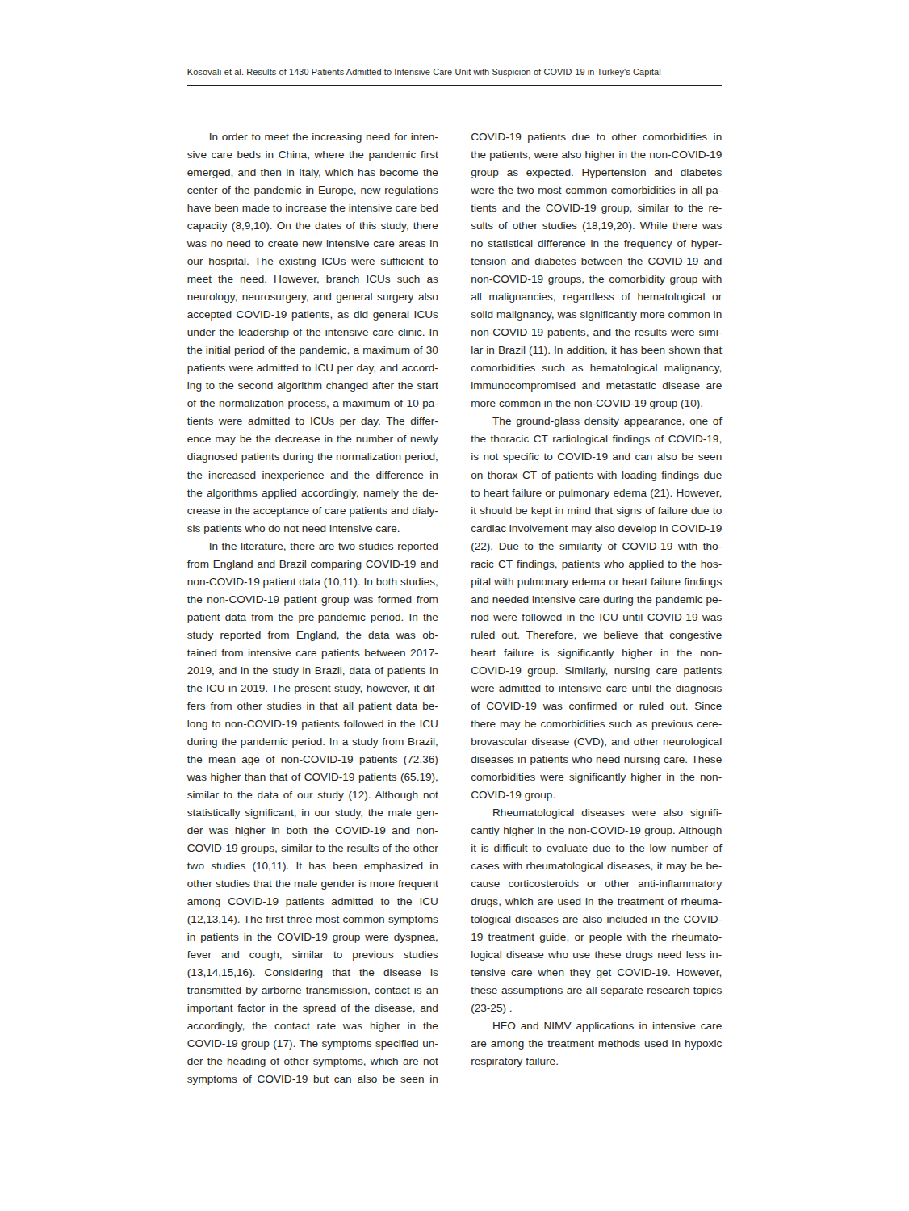Kosovalı et al. Results of 1430 Patients Admitted to Intensive Care Unit with Suspicion of COVID-19 in Turkey's Capital
In order to meet the increasing need for intensive care beds in China, where the pandemic first emerged, and then in Italy, which has become the center of the pandemic in Europe, new regulations have been made to increase the intensive care bed capacity (8,9,10). On the dates of this study, there was no need to create new intensive care areas in our hospital. The existing ICUs were sufficient to meet the need. However, branch ICUs such as neurology, neurosurgery, and general surgery also accepted COVID-19 patients, as did general ICUs under the leadership of the intensive care clinic. In the initial period of the pandemic, a maximum of 30 patients were admitted to ICU per day, and according to the second algorithm changed after the start of the normalization process, a maximum of 10 patients were admitted to ICUs per day. The difference may be the decrease in the number of newly diagnosed patients during the normalization period, the increased inexperience and the difference in the algorithms applied accordingly, namely the decrease in the acceptance of care patients and dialysis patients who do not need intensive care.
In the literature, there are two studies reported from England and Brazil comparing COVID-19 and non-COVID-19 patient data (10,11). In both studies, the non-COVID-19 patient group was formed from patient data from the pre-pandemic period. In the study reported from England, the data was obtained from intensive care patients between 2017-2019, and in the study in Brazil, data of patients in the ICU in 2019. The present study, however, it differs from other studies in that all patient data belong to non-COVID-19 patients followed in the ICU during the pandemic period. In a study from Brazil, the mean age of non-COVID-19 patients (72.36) was higher than that of COVID-19 patients (65.19), similar to the data of our study (12). Although not statistically significant, in our study, the male gender was higher in both the COVID-19 and non-COVID-19 groups, similar to the results of the other two studies (10,11). It has been emphasized in other studies that the male gender is more frequent among COVID-19 patients admitted to the ICU (12,13,14). The first three most common symptoms in patients in the COVID-19 group were dyspnea, fever and cough, similar to previous studies (13,14,15,16). Considering that the disease is transmitted by airborne transmission, contact is an important factor in the spread of the disease, and accordingly, the contact rate was higher in the COVID-19 group (17). The symptoms specified under the heading of other symptoms, which are not symptoms of COVID-19 but can also be seen in COVID-19 patients due to other comorbidities in the patients, were also higher in the non-COVID-19 group as expected. Hypertension and diabetes were the two most common comorbidities in all patients and the COVID-19 group, similar to the results of other studies (18,19,20). While there was no statistical difference in the frequency of hypertension and diabetes between the COVID-19 and non-COVID-19 groups, the comorbidity group with all malignancies, regardless of hematological or solid malignancy, was significantly more common in non-COVID-19 patients, and the results were similar in Brazil (11). In addition, it has been shown that comorbidities such as hematological malignancy, immunocompromised and metastatic disease are more common in the non-COVID-19 group (10).
The ground-glass density appearance, one of the thoracic CT radiological findings of COVID-19, is not specific to COVID-19 and can also be seen on thorax CT of patients with loading findings due to heart failure or pulmonary edema (21). However, it should be kept in mind that signs of failure due to cardiac involvement may also develop in COVID-19 (22). Due to the similarity of COVID-19 with thoracic CT findings, patients who applied to the hospital with pulmonary edema or heart failure findings and needed intensive care during the pandemic period were followed in the ICU until COVID-19 was ruled out. Therefore, we believe that congestive heart failure is significantly higher in the non-COVID-19 group. Similarly, nursing care patients were admitted to intensive care until the diagnosis of COVID-19 was confirmed or ruled out. Since there may be comorbidities such as previous cerebrovascular disease (CVD), and other neurological diseases in patients who need nursing care. These comorbidities were significantly higher in the non-COVID-19 group.
Rheumatological diseases were also significantly higher in the non-COVID-19 group. Although it is difficult to evaluate due to the low number of cases with rheumatological diseases, it may be because corticosteroids or other anti-inflammatory drugs, which are used in the treatment of rheumatological diseases are also included in the COVID-19 treatment guide, or people with the rheumatological disease who use these drugs need less intensive care when they get COVID-19. However, these assumptions are all separate research topics (23-25) .
HFO and NIMV applications in intensive care are among the treatment methods used in hypoxic respiratory failure.